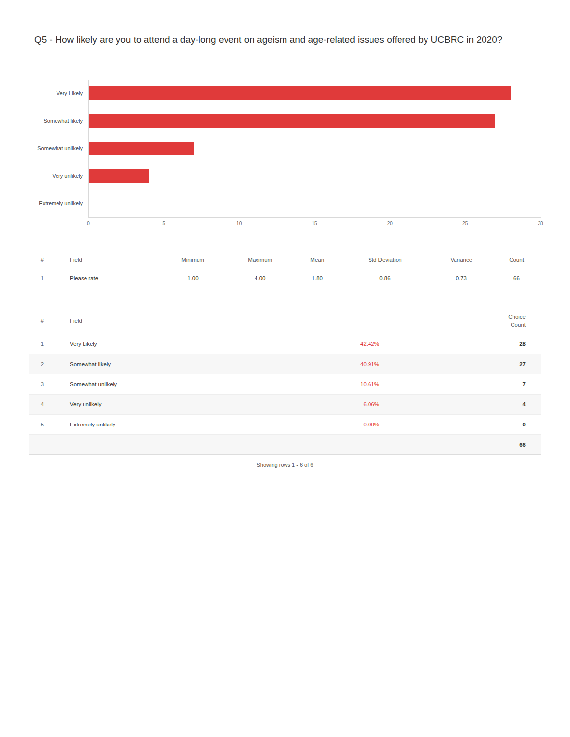Q5 - How likely are you to attend a day-long event on ageism and age-related issues offered by UCBRC in 2020?
Very Likely
Somewhat likely
Somewhat unlikely
Very unlikely
Extremely unlikely
0 5 10 15 20 25 30
| # | Field | Minimum | Maximum | Mean | Std Deviation | Variance | Count |
| --- | --- | --- | --- | --- | --- | --- | --- |
| 1 | Please rate | 1.00 | 4.00 | 1.80 | 0.86 | 0.73 | 66 |
| # | Field | | Choice Count |
| --- | --- | --- | --- |
| 1 | Very Likely | 42.42% | 28 |
| 2 | Somewhat likely | 40.91% | 27 |
| 3 | Somewhat unlikely | 10.61% | 7 |
| 4 | Very unlikely | 6.06% | 4 |
| 5 | Extremely unlikely | 0.00% | 0 |
| | | | 66 |
Showing rows 1 - 6 of 6